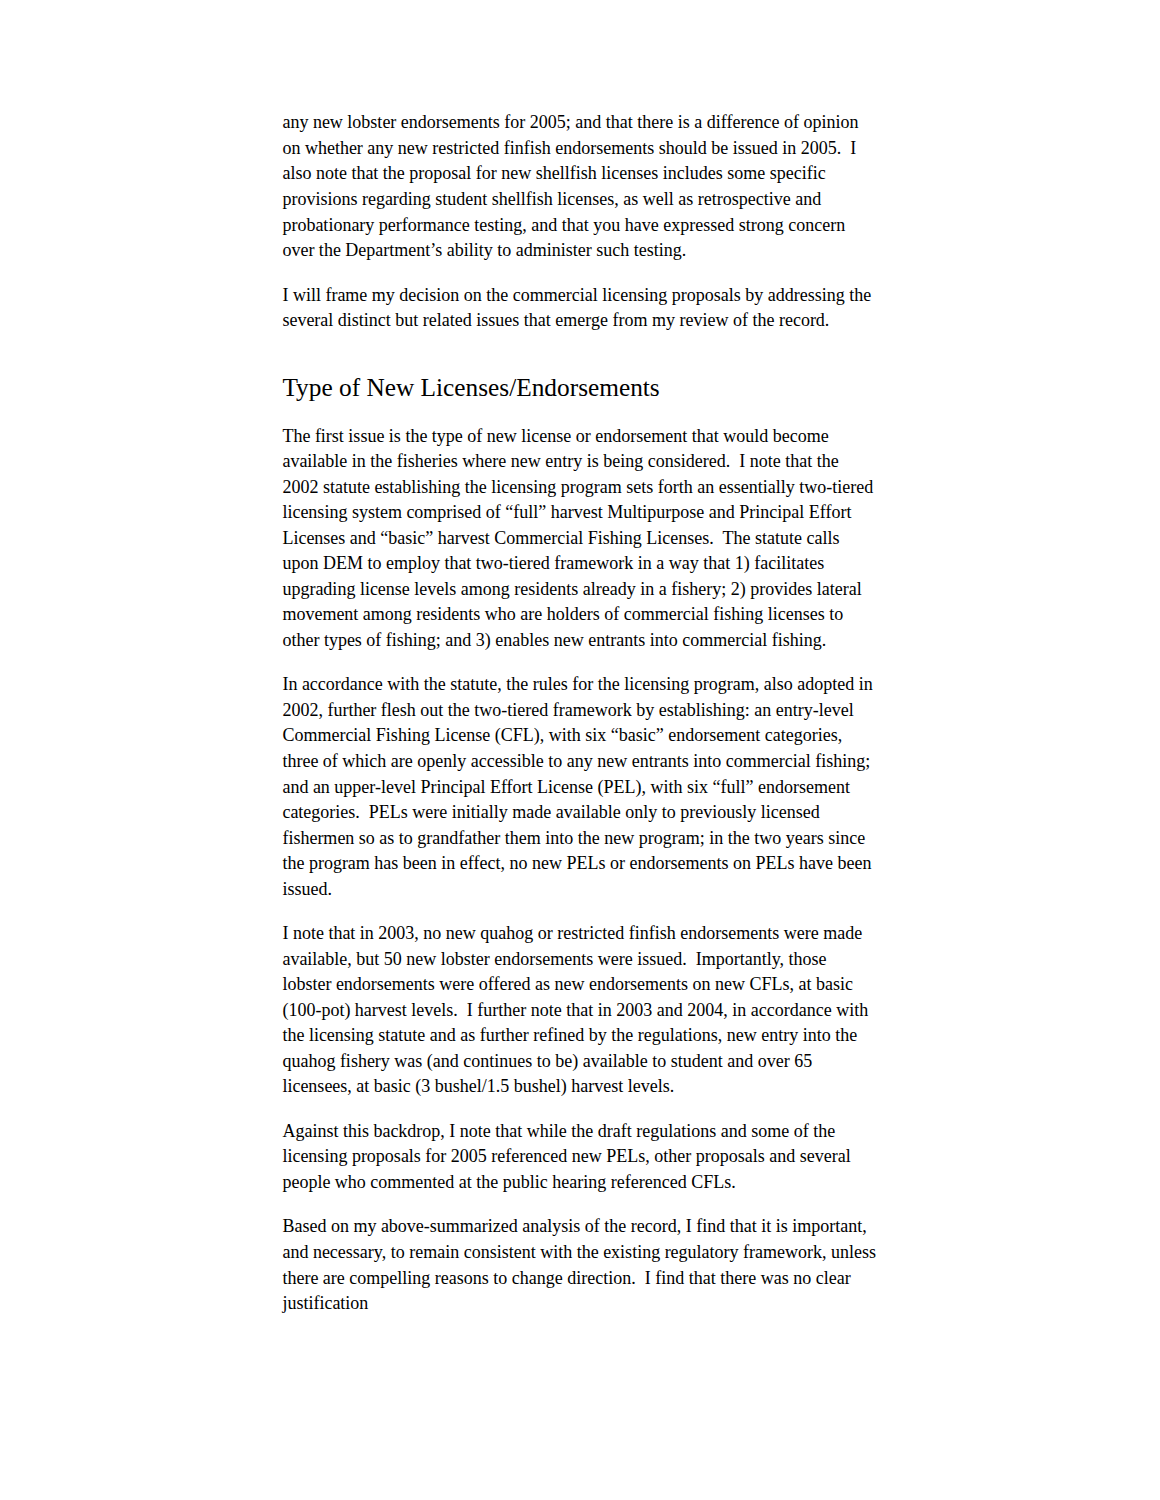any new lobster endorsements for 2005; and that there is a difference of opinion on whether any new restricted finfish endorsements should be issued in 2005. I also note that the proposal for new shellfish licenses includes some specific provisions regarding student shellfish licenses, as well as retrospective and probationary performance testing, and that you have expressed strong concern over the Department’s ability to administer such testing.
I will frame my decision on the commercial licensing proposals by addressing the several distinct but related issues that emerge from my review of the record.
Type of New Licenses/Endorsements
The first issue is the type of new license or endorsement that would become available in the fisheries where new entry is being considered. I note that the 2002 statute establishing the licensing program sets forth an essentially two-tiered licensing system comprised of “full” harvest Multipurpose and Principal Effort Licenses and “basic” harvest Commercial Fishing Licenses. The statute calls upon DEM to employ that two-tiered framework in a way that 1) facilitates upgrading license levels among residents already in a fishery; 2) provides lateral movement among residents who are holders of commercial fishing licenses to other types of fishing; and 3) enables new entrants into commercial fishing.
In accordance with the statute, the rules for the licensing program, also adopted in 2002, further flesh out the two-tiered framework by establishing: an entry-level Commercial Fishing License (CFL), with six “basic” endorsement categories, three of which are openly accessible to any new entrants into commercial fishing; and an upper-level Principal Effort License (PEL), with six “full” endorsement categories. PELs were initially made available only to previously licensed fishermen so as to grandfather them into the new program; in the two years since the program has been in effect, no new PELs or endorsements on PELs have been issued.
I note that in 2003, no new quahog or restricted finfish endorsements were made available, but 50 new lobster endorsements were issued. Importantly, those lobster endorsements were offered as new endorsements on new CFLs, at basic (100-pot) harvest levels. I further note that in 2003 and 2004, in accordance with the licensing statute and as further refined by the regulations, new entry into the quahog fishery was (and continues to be) available to student and over 65 licensees, at basic (3 bushel/1.5 bushel) harvest levels.
Against this backdrop, I note that while the draft regulations and some of the licensing proposals for 2005 referenced new PELs, other proposals and several people who commented at the public hearing referenced CFLs.
Based on my above-summarized analysis of the record, I find that it is important, and necessary, to remain consistent with the existing regulatory framework, unless there are compelling reasons to change direction. I find that there was no clear justification